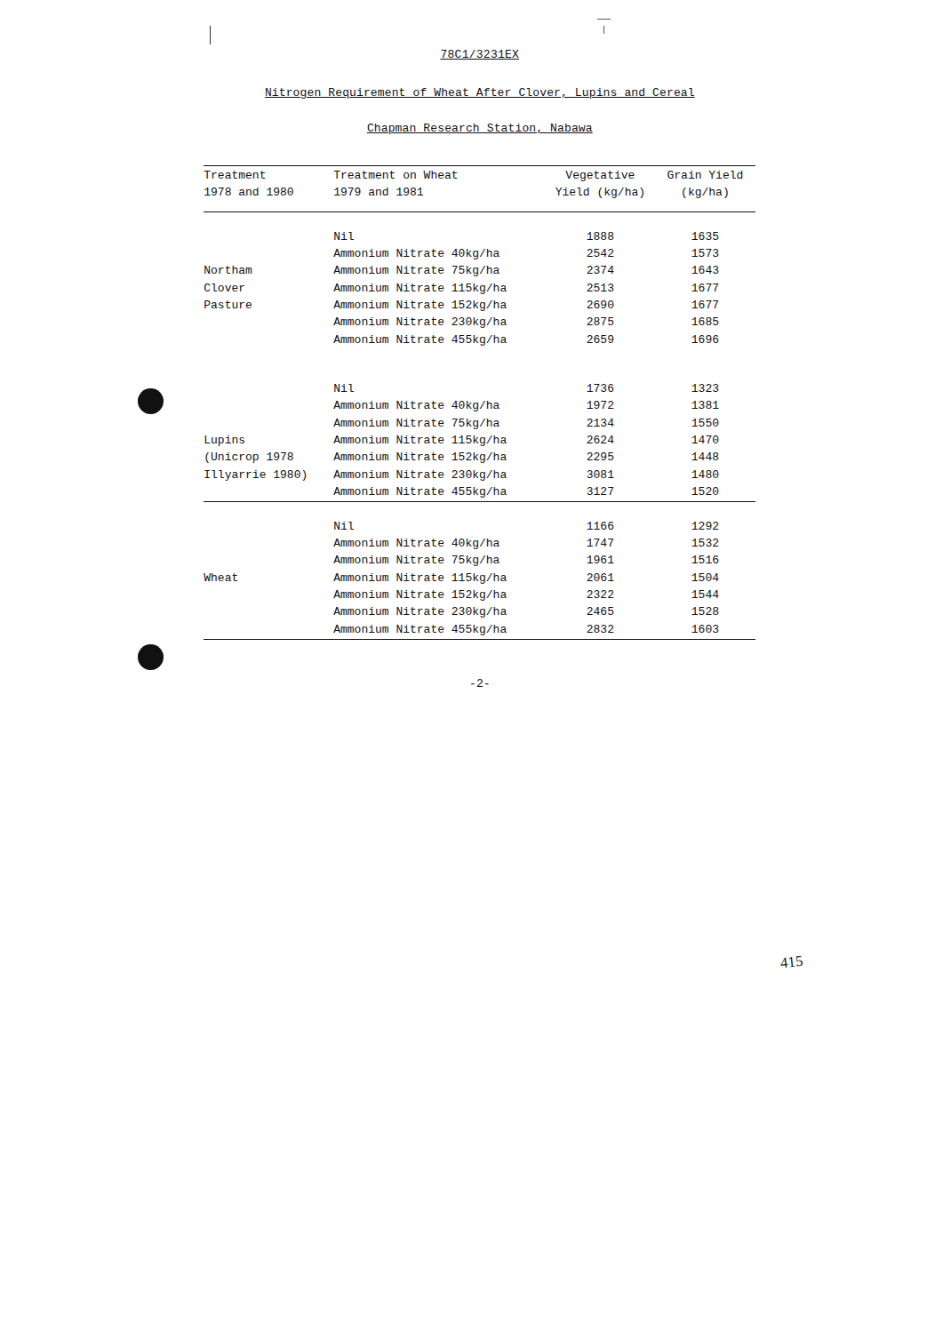78C1/3231EX
Nitrogen Requirement of Wheat After Clover, Lupins and Cereal
Chapman Research Station, Nabawa
| Treatment 1978 and 1980 | Treatment on Wheat 1979 and 1981 | Vegetative Yield (kg/ha) | Grain Yield (kg/ha) |
| --- | --- | --- | --- |
| | Nil | 1888 | 1635 |
| | Ammonium Nitrate 40kg/ha | 2542 | 1573 |
| Northam | Ammonium Nitrate 75kg/ha | 2374 | 1643 |
| Clover | Ammonium Nitrate 115kg/ha | 2513 | 1677 |
| Pasture | Ammonium Nitrate 152kg/ha | 2690 | 1677 |
| | Ammonium Nitrate 230kg/ha | 2875 | 1685 |
| | Ammonium Nitrate 455kg/ha | 2659 | 1696 |
| | Nil | 1736 | 1323 |
| | Ammonium Nitrate 40kg/ha | 1972 | 1381 |
| | Ammonium Nitrate 75kg/ha | 2134 | 1550 |
| Lupins | Ammonium Nitrate 115kg/ha | 2624 | 1470 |
| (Unicrop 1978 | Ammonium Nitrate 152kg/ha | 2295 | 1448 |
| Illyarrie 1980) | Ammonium Nitrate 230kg/ha | 3081 | 1480 |
| | Ammonium Nitrate 455kg/ha | 3127 | 1520 |
| | Nil | 1166 | 1292 |
| | Ammonium Nitrate 40kg/ha | 1747 | 1532 |
| | Ammonium Nitrate 75kg/ha | 1961 | 1516 |
| Wheat | Ammonium Nitrate 115kg/ha | 2061 | 1504 |
| | Ammonium Nitrate 152kg/ha | 2322 | 1544 |
| | Ammonium Nitrate 230kg/ha | 2465 | 1528 |
| | Ammonium Nitrate 455kg/ha | 2832 | 1603 |
-2-
415